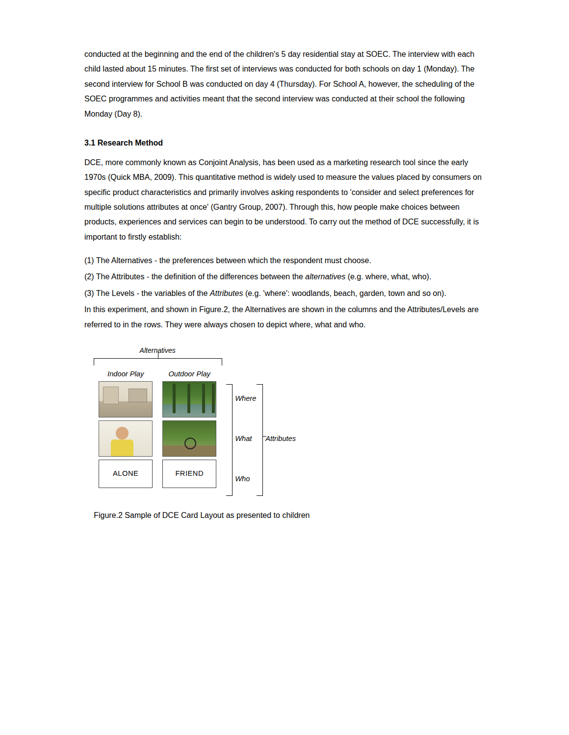conducted at the beginning and the end of the children's 5 day residential stay at SOEC. The interview with each child lasted about 15 minutes. The first set of interviews was conducted for both schools on day 1 (Monday). The second interview for School B was conducted on day 4 (Thursday). For School A, however, the scheduling of the SOEC programmes and activities meant that the second interview was conducted at their school the following Monday (Day 8).
3.1 Research Method
DCE, more commonly known as Conjoint Analysis, has been used as a marketing research tool since the early 1970s (Quick MBA, 2009). This quantitative method is widely used to measure the values placed by consumers on specific product characteristics and primarily involves asking respondents to 'consider and select preferences for multiple solutions attributes at once' (Gantry Group, 2007). Through this, how people make choices between products, experiences and services can begin to be understood. To carry out the method of DCE successfully, it is important to firstly establish:
(1) The Alternatives - the preferences between which the respondent must choose.
(2) The Attributes - the definition of the differences between the alternatives (e.g. where, what, who).
(3) The Levels - the variables of the Attributes (e.g. 'where': woodlands, beach, garden, town and so on).
In this experiment, and shown in Figure.2, the Alternatives are shown in the columns and the Attributes/Levels are referred to in the rows. They were always chosen to depict where, what and who.
Alternatives
Indoor Play
Outdoor Play
ALONE
FRIEND
Where
What
Who
Attributes
Figure.2 Sample of DCE Card Layout as presented to children